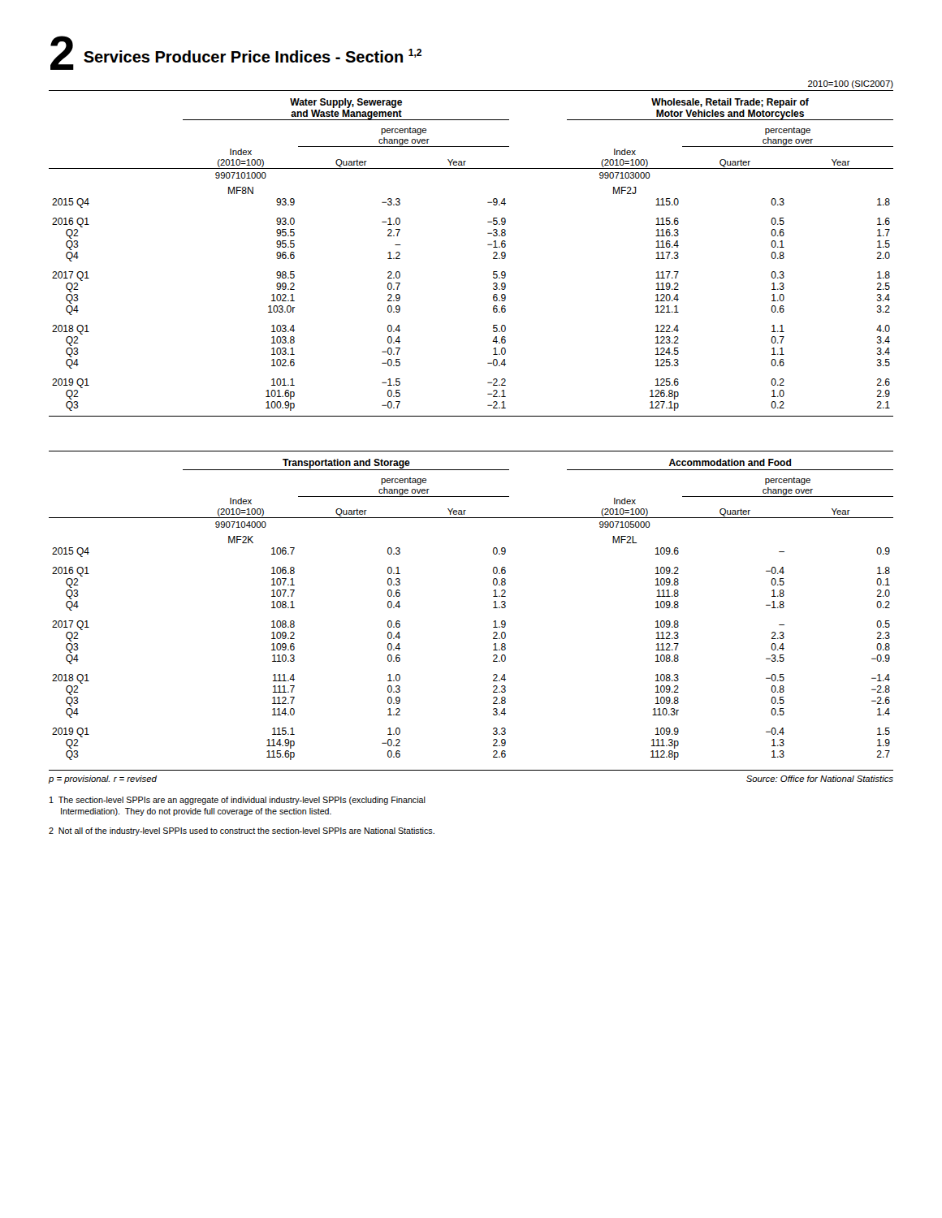2
Services Producer Price Indices - Section 1,2
2010=100 (SIC2007)
| | Water Supply, Sewerage and Waste Management | | Wholesale, Retail Trade; Repair of Motor Vehicles and Motorcycles |
| | | percentage change over | | | percentage change over |
| | Index (2010=100) | Quarter | Year | | Index (2010=100) | Quarter | Year |
| | 9907101000 | | | | 9907103000 | | |
| | MF8N | | | | MF2J | | |
| 2015 Q4 | 93.9 | −3.3 | −9.4 | | 115.0 | 0.3 | 1.8 |
| 2016 Q1 | 93.0 | −1.0 | −5.9 | | 115.6 | 0.5 | 1.6 |
| Q2 | 95.5 | 2.7 | −3.8 | | 116.3 | 0.6 | 1.7 |
| Q3 | 95.5 | – | −1.6 | | 116.4 | 0.1 | 1.5 |
| Q4 | 96.6 | 1.2 | 2.9 | | 117.3 | 0.8 | 2.0 |
| 2017 Q1 | 98.5 | 2.0 | 5.9 | | 117.7 | 0.3 | 1.8 |
| Q2 | 99.2 | 0.7 | 3.9 | | 119.2 | 1.3 | 2.5 |
| Q3 | 102.1 | 2.9 | 6.9 | | 120.4 | 1.0 | 3.4 |
| Q4 | 103.0r | 0.9 | 6.6 | | 121.1 | 0.6 | 3.2 |
| 2018 Q1 | 103.4 | 0.4 | 5.0 | | 122.4 | 1.1 | 4.0 |
| Q2 | 103.8 | 0.4 | 4.6 | | 123.2 | 0.7 | 3.4 |
| Q3 | 103.1 | −0.7 | 1.0 | | 124.5 | 1.1 | 3.4 |
| Q4 | 102.6 | −0.5 | −0.4 | | 125.3 | 0.6 | 3.5 |
| 2019 Q1 | 101.1 | −1.5 | −2.2 | | 125.6 | 0.2 | 2.6 |
| Q2 | 101.6p | 0.5 | −2.1 | | 126.8p | 1.0 | 2.9 |
| Q3 | 100.9p | −0.7 | −2.1 | | 127.1p | 0.2 | 2.1 |
| | Transportation and Storage | | Accommodation and Food |
| | | percentage change over | | | percentage change over |
| | Index (2010=100) | Quarter | Year | | Index (2010=100) | Quarter | Year |
| | 9907104000 | | | | 9907105000 | | |
| | MF2K | | | | MF2L | | |
| 2015 Q4 | 106.7 | 0.3 | 0.9 | | 109.6 | – | 0.9 |
| 2016 Q1 | 106.8 | 0.1 | 0.6 | | 109.2 | −0.4 | 1.8 |
| Q2 | 107.1 | 0.3 | 0.8 | | 109.8 | 0.5 | 0.1 |
| Q3 | 107.7 | 0.6 | 1.2 | | 111.8 | 1.8 | 2.0 |
| Q4 | 108.1 | 0.4 | 1.3 | | 109.8 | −1.8 | 0.2 |
| 2017 Q1 | 108.8 | 0.6 | 1.9 | | 109.8 | – | 0.5 |
| Q2 | 109.2 | 0.4 | 2.0 | | 112.3 | 2.3 | 2.3 |
| Q3 | 109.6 | 0.4 | 1.8 | | 112.7 | 0.4 | 0.8 |
| Q4 | 110.3 | 0.6 | 2.0 | | 108.8 | −3.5 | −0.9 |
| 2018 Q1 | 111.4 | 1.0 | 2.4 | | 108.3 | −0.5 | −1.4 |
| Q2 | 111.7 | 0.3 | 2.3 | | 109.2 | 0.8 | −2.8 |
| Q3 | 112.7 | 0.9 | 2.8 | | 109.8 | 0.5 | −2.6 |
| Q4 | 114.0 | 1.2 | 3.4 | | 110.3r | 0.5 | 1.4 |
| 2019 Q1 | 115.1 | 1.0 | 3.3 | | 109.9 | −0.4 | 1.5 |
| Q2 | 114.9p | −0.2 | 2.9 | | 111.3p | 1.3 | 1.9 |
| Q3 | 115.6p | 0.6 | 2.6 | | 112.8p | 1.3 | 2.7 |
p = provisional. r = revised
Source: Office for National Statistics
1 The section-level SPPIs are an aggregate of individual industry-level SPPIs (excluding Financial Intermediation). They do not provide full coverage of the section listed.
2 Not all of the industry-level SPPIs used to construct the section-level SPPIs are National Statistics.